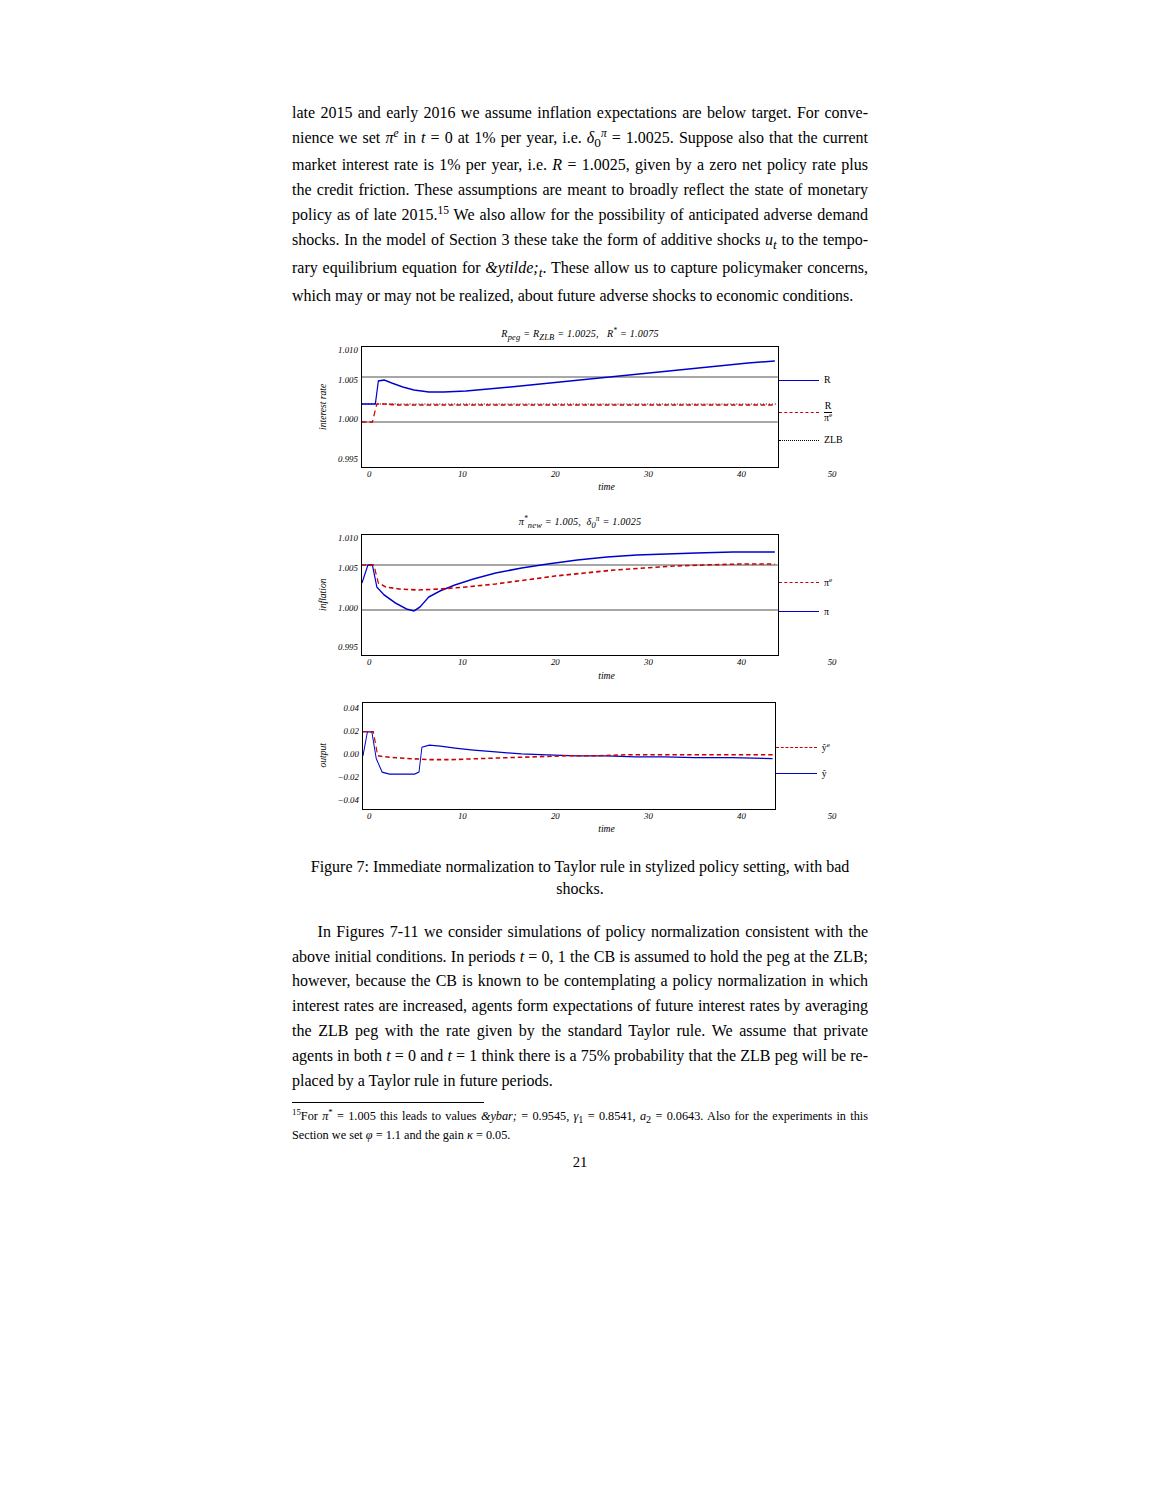late 2015 and early 2016 we assume inflation expectations are below target. For convenience we set πe in t = 0 at 1% per year, i.e. δ0π = 1.0025. Suppose also that the current market interest rate is 1% per year, i.e. R = 1.0025, given by a zero net policy rate plus the credit friction. These assumptions are meant to broadly reflect the state of monetary policy as of late 2015.15 We also allow for the possibility of anticipated adverse demand shocks. In the model of Section 3 these take the form of additive shocks ut to the temporary equilibrium equation for &ytilde;t. These allow us to capture policymaker concerns, which may or may not be realized, about future adverse shocks to economic conditions.
Rpeg = RZLB = 1.0025, R* = 1.0075
interest rate
1.010 1.005 1.000 0.995
R
Rπe
ZLB
0 10 20 30 40 50 time
π*new = 1.005, δ0π = 1.0025
inflation
1.010 1.005 1.000 0.995
πe
π
0 10 20 30 40 50 time
output
0.04 0.02 0.00 −0.02 −0.04
ŷe
ŷ
0 10 20 30 40 50 time
Figure 7: Immediate normalization to Taylor rule in stylized policy setting, with bad shocks.
In Figures 7-11 we consider simulations of policy normalization consistent with the above initial conditions. In periods t = 0, 1 the CB is assumed to hold the peg at the ZLB; however, because the CB is known to be contemplating a policy normalization in which interest rates are increased, agents form expectations of future interest rates by averaging the ZLB peg with the rate given by the standard Taylor rule. We assume that private agents in both t = 0 and t = 1 think there is a 75% probability that the ZLB peg will be replaced by a Taylor rule in future periods.
15For π* = 1.005 this leads to values &ybar; = 0.9545, γ1 = 0.8541, a2 = 0.0643. Also for the experiments in this Section we set φ = 1.1 and the gain κ = 0.05.
21